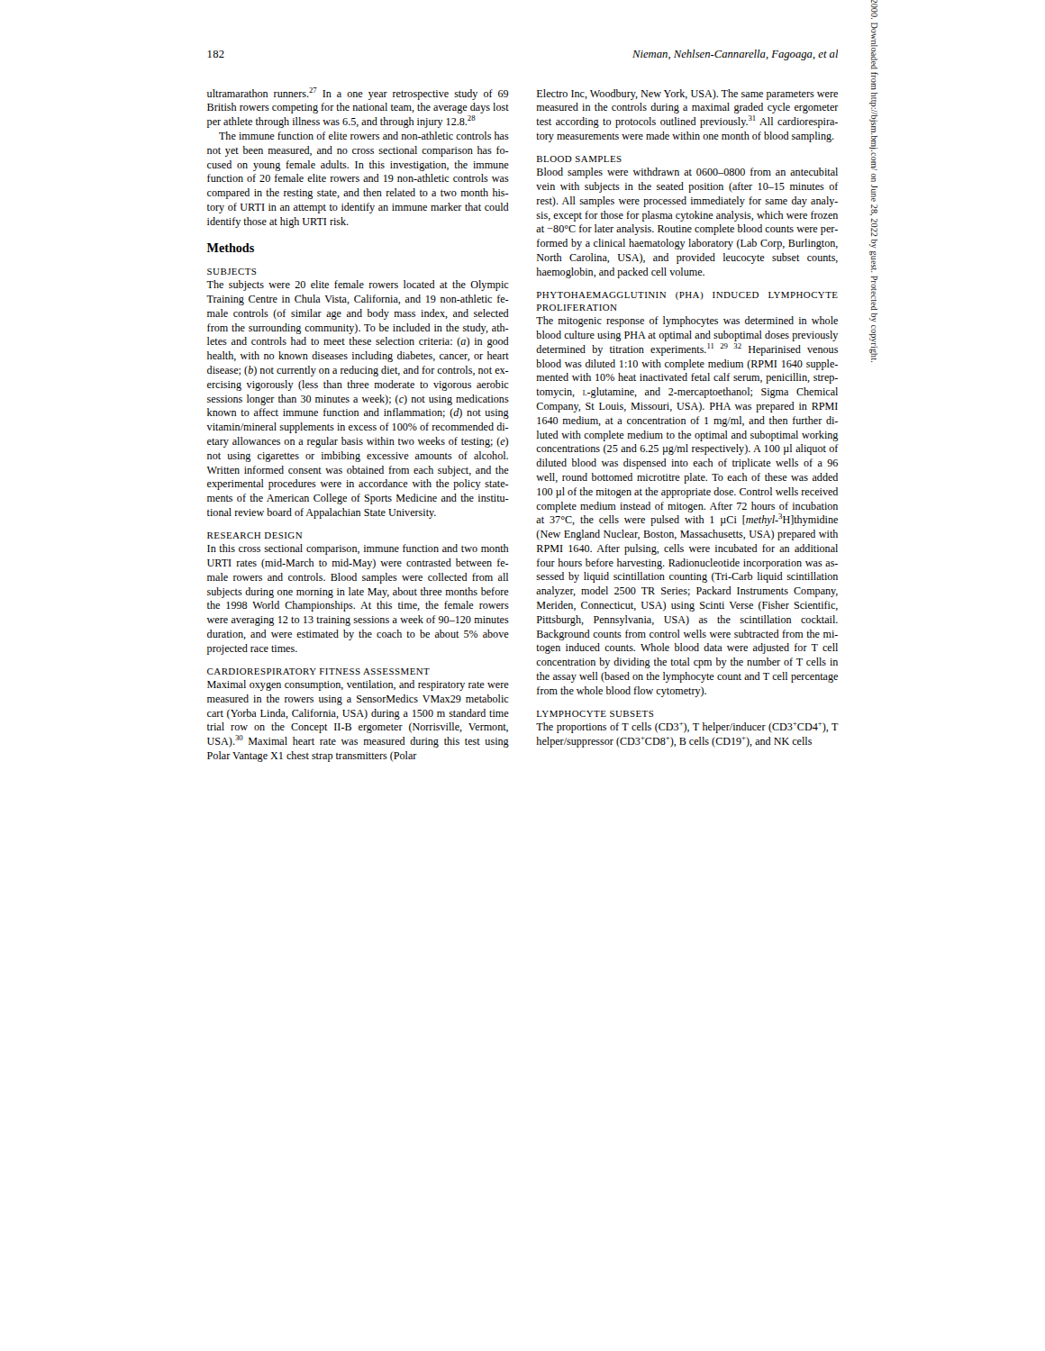182 Nieman, Nehlsen-Cannarella, Fagoaga, et al
Br J Sports Med: first published as 10.1136/bjsm.34.3.181 on 1 June 2000. Downloaded from http://bjsm.bmj.com/ on June 28, 2022 by guest. Protected by copyright.
ultramarathon runners.27 In a one year retrospective study of 69 British rowers competing for the national team, the average days lost per athlete through illness was 6.5, and through injury 12.8.28
The immune function of elite rowers and non-athletic controls has not yet been measured, and no cross sectional comparison has focused on young female adults. In this investigation, the immune function of 20 female elite rowers and 19 non-athletic controls was compared in the resting state, and then related to a two month history of URTI in an attempt to identify an immune marker that could identify those at high URTI risk.
Methods
Subjects
The subjects were 20 elite female rowers located at the Olympic Training Centre in Chula Vista, California, and 19 non-athletic female controls (of similar age and body mass index, and selected from the surrounding community). To be included in the study, athletes and controls had to meet these selection criteria: (a) in good health, with no known diseases including diabetes, cancer, or heart disease; (b) not currently on a reducing diet, and for controls, not exercising vigorously (less than three moderate to vigorous aerobic sessions longer than 30 minutes a week); (c) not using medications known to affect immune function and inflammation; (d) not using vitamin/mineral supplements in excess of 100% of recommended dietary allowances on a regular basis within two weeks of testing; (e) not using cigarettes or imbibing excessive amounts of alcohol. Written informed consent was obtained from each subject, and the experimental procedures were in accordance with the policy statements of the American College of Sports Medicine and the institutional review board of Appalachian State University.
Research design
In this cross sectional comparison, immune function and two month URTI rates (mid-March to mid-May) were contrasted between female rowers and controls. Blood samples were collected from all subjects during one morning in late May, about three months before the 1998 World Championships. At this time, the female rowers were averaging 12 to 13 training sessions a week of 90–120 minutes duration, and were estimated by the coach to be about 5% above projected race times.
Cardiorespiratory fitness assessment
Maximal oxygen consumption, ventilation, and respiratory rate were measured in the rowers using a SensorMedics VMax29 metabolic cart (Yorba Linda, California, USA) during a 1500 m standard time trial row on the Concept II-B ergometer (Norrisville, Vermont, USA).30 Maximal heart rate was measured during this test using Polar Vantage X1 chest strap transmitters (Polar
Electro Inc, Woodbury, New York, USA). The same parameters were measured in the controls during a maximal graded cycle ergometer test according to protocols outlined previously.31 All cardiorespiratory measurements were made within one month of blood sampling.
Blood samples
Blood samples were withdrawn at 0600–0800 from an antecubital vein with subjects in the seated position (after 10–15 minutes of rest). All samples were processed immediately for same day analysis, except for those for plasma cytokine analysis, which were frozen at −80°C for later analysis. Routine complete blood counts were performed by a clinical haematology laboratory (Lab Corp, Burlington, North Carolina, USA), and provided leucocyte subset counts, haemoglobin, and packed cell volume.
Phytohaemagglutinin (PHA) induced lymphocyte proliferation
The mitogenic response of lymphocytes was determined in whole blood culture using PHA at optimal and suboptimal doses previously determined by titration experiments.11 29 32 Heparinised venous blood was diluted 1:10 with complete medium (RPMI 1640 supplemented with 10% heat inactivated fetal calf serum, penicillin, streptomycin, l-glutamine, and 2-mercaptoethanol; Sigma Chemical Company, St Louis, Missouri, USA). PHA was prepared in RPMI 1640 medium, at a concentration of 1 mg/ml, and then further diluted with complete medium to the optimal and suboptimal working concentrations (25 and 6.25 µg/ml respectively). A 100 µl aliquot of diluted blood was dispensed into each of triplicate wells of a 96 well, round bottomed microtitre plate. To each of these was added 100 µl of the mitogen at the appropriate dose. Control wells received complete medium instead of mitogen. After 72 hours of incubation at 37°C, the cells were pulsed with 1 µCi [methyl-3H]thymidine (New England Nuclear, Boston, Massachusetts, USA) prepared with RPMI 1640. After pulsing, cells were incubated for an additional four hours before harvesting. Radionucleotide incorporation was assessed by liquid scintillation counting (Tri-Carb liquid scintillation analyzer, model 2500 TR Series; Packard Instruments Company, Meriden, Connecticut, USA) using Scinti Verse (Fisher Scientific, Pittsburgh, Pennsylvania, USA) as the scintillation cocktail. Background counts from control wells were subtracted from the mitogen induced counts. Whole blood data were adjusted for T cell concentration by dividing the total cpm by the number of T cells in the assay well (based on the lymphocyte count and T cell percentage from the whole blood flow cytometry).
Lymphocyte subsets
The proportions of T cells (CD3+), T helper/inducer (CD3+CD4+), T helper/suppressor (CD3+CD8+), B cells (CD19+), and NK cells